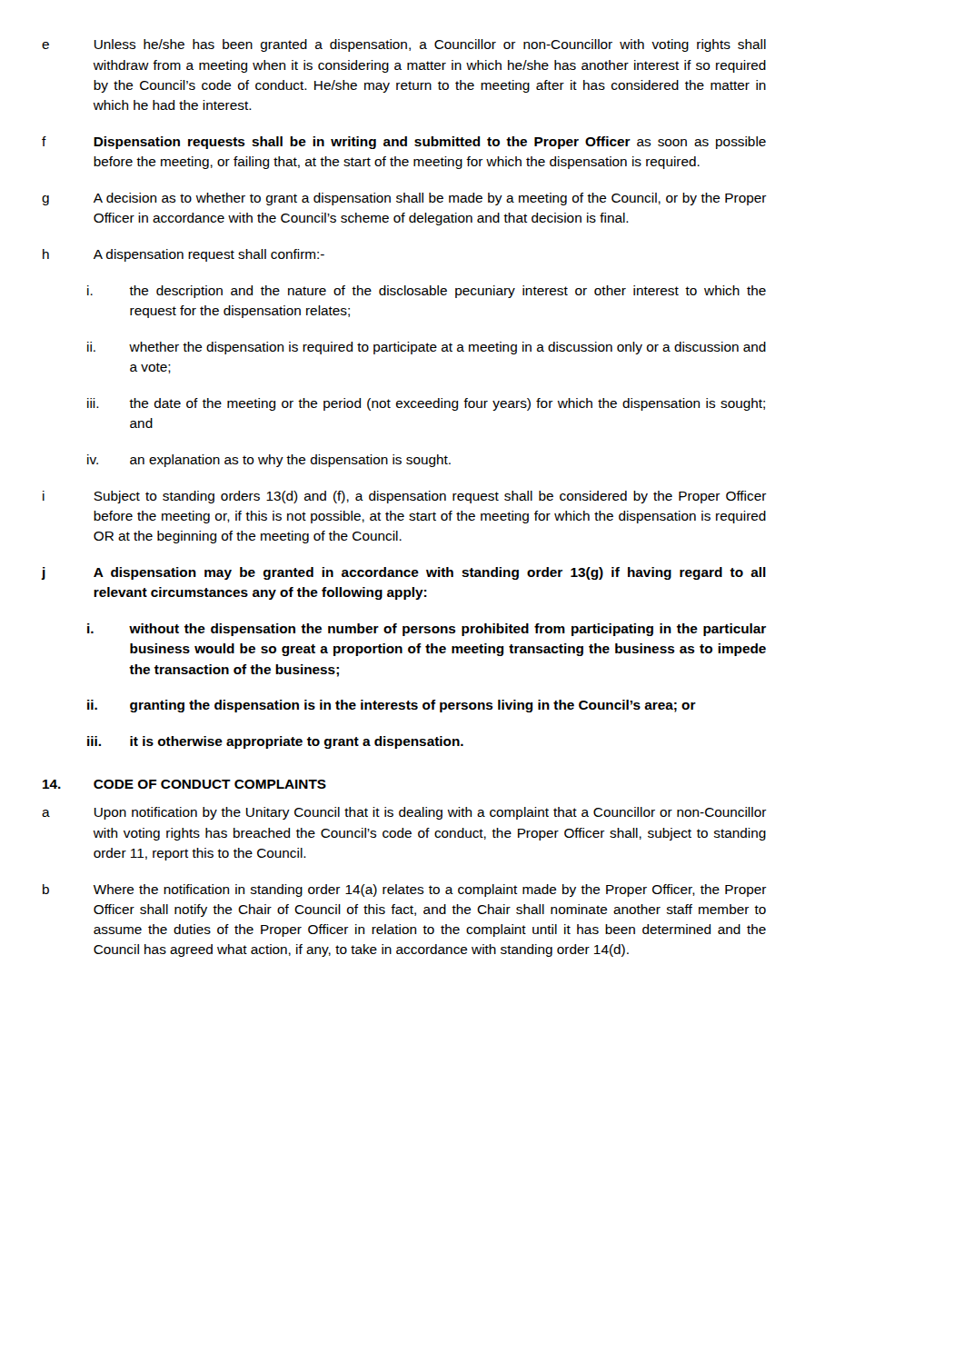e
Unless he/she has been granted a dispensation, a Councillor or non-Councillor with voting rights shall withdraw from a meeting when it is considering a matter in which he/she has another interest if so required by the Council’s code of conduct. He/she may return to the meeting after it has considered the matter in which he had the interest.
f
Dispensation requests shall be in writing and submitted to the Proper Officer as soon as possible before the meeting, or failing that, at the start of the meeting for which the dispensation is required.
g
A decision as to whether to grant a dispensation shall be made by a meeting of the Council, or by the Proper Officer in accordance with the Council’s scheme of delegation and that decision is final.
h
A dispensation request shall confirm:-
i.
the description and the nature of the disclosable pecuniary interest or other interest to which the request for the dispensation relates;
ii.
whether the dispensation is required to participate at a meeting in a discussion only or a discussion and a vote;
iii.
the date of the meeting or the period (not exceeding four years) for which the dispensation is sought; and
iv.
an explanation as to why the dispensation is sought.
i
Subject to standing orders 13(d) and (f), a dispensation request shall be considered by the Proper Officer before the meeting or, if this is not possible, at the start of the meeting for which the dispensation is required OR at the beginning of the meeting of the Council.
j
A dispensation may be granted in accordance with standing order 13(g) if having regard to all relevant circumstances any of the following apply:
i.
without the dispensation the number of persons prohibited from participating in the particular business would be so great a proportion of the meeting transacting the business as to impede the transaction of the business;
ii.
granting the dispensation is in the interests of persons living in the Council’s area; or
iii.
it is otherwise appropriate to grant a dispensation.
14. CODE OF CONDUCT COMPLAINTS
a
Upon notification by the Unitary Council that it is dealing with a complaint that a Councillor or non-Councillor with voting rights has breached the Council’s code of conduct, the Proper Officer shall, subject to standing order 11, report this to the Council.
b
Where the notification in standing order 14(a) relates to a complaint made by the Proper Officer, the Proper Officer shall notify the Chair of Council of this fact, and the Chair shall nominate another staff member to assume the duties of the Proper Officer in relation to the complaint until it has been determined and the Council has agreed what action, if any, to take in accordance with standing order 14(d).